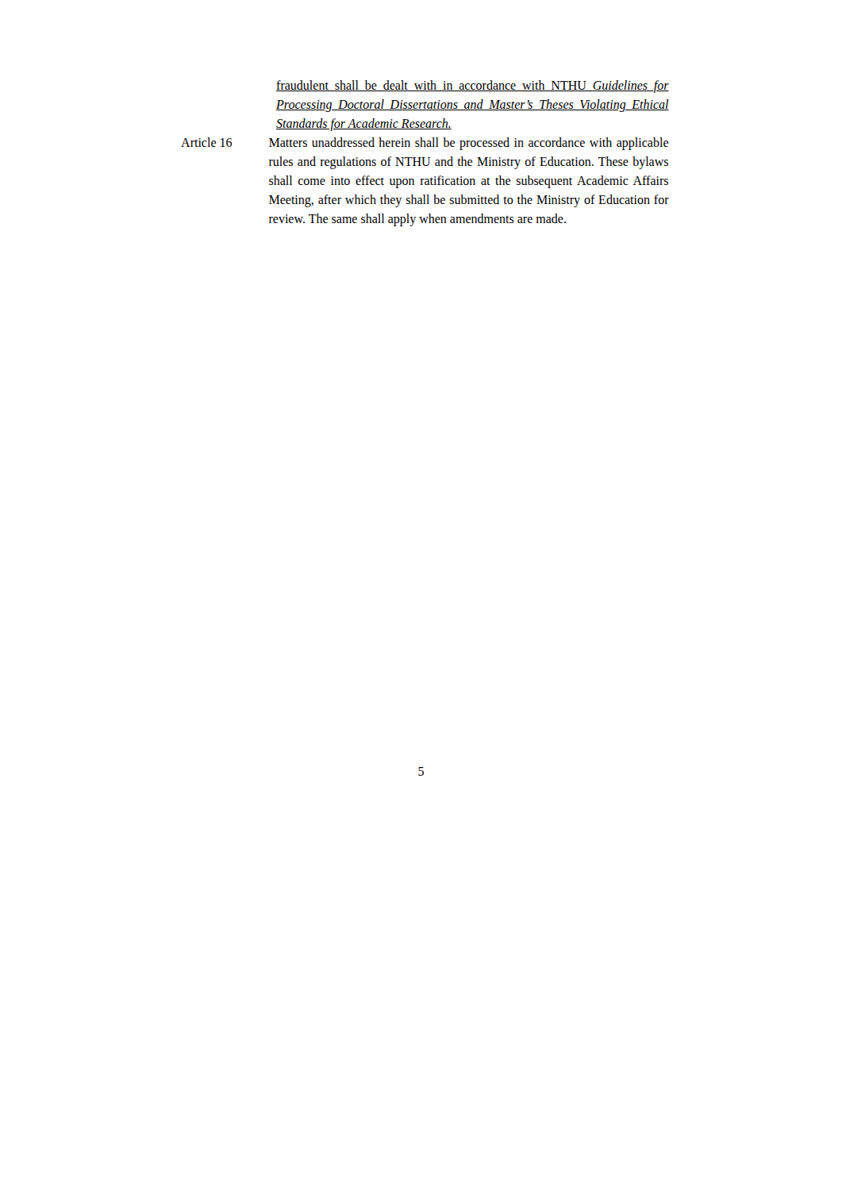fraudulent shall be dealt with in accordance with NTHU Guidelines for Processing Doctoral Dissertations and Master’s Theses Violating Ethical Standards for Academic Research.
Article 16
Matters unaddressed herein shall be processed in accordance with applicable rules and regulations of NTHU and the Ministry of Education. These bylaws shall come into effect upon ratification at the subsequent Academic Affairs Meeting, after which they shall be submitted to the Ministry of Education for review. The same shall apply when amendments are made.
5